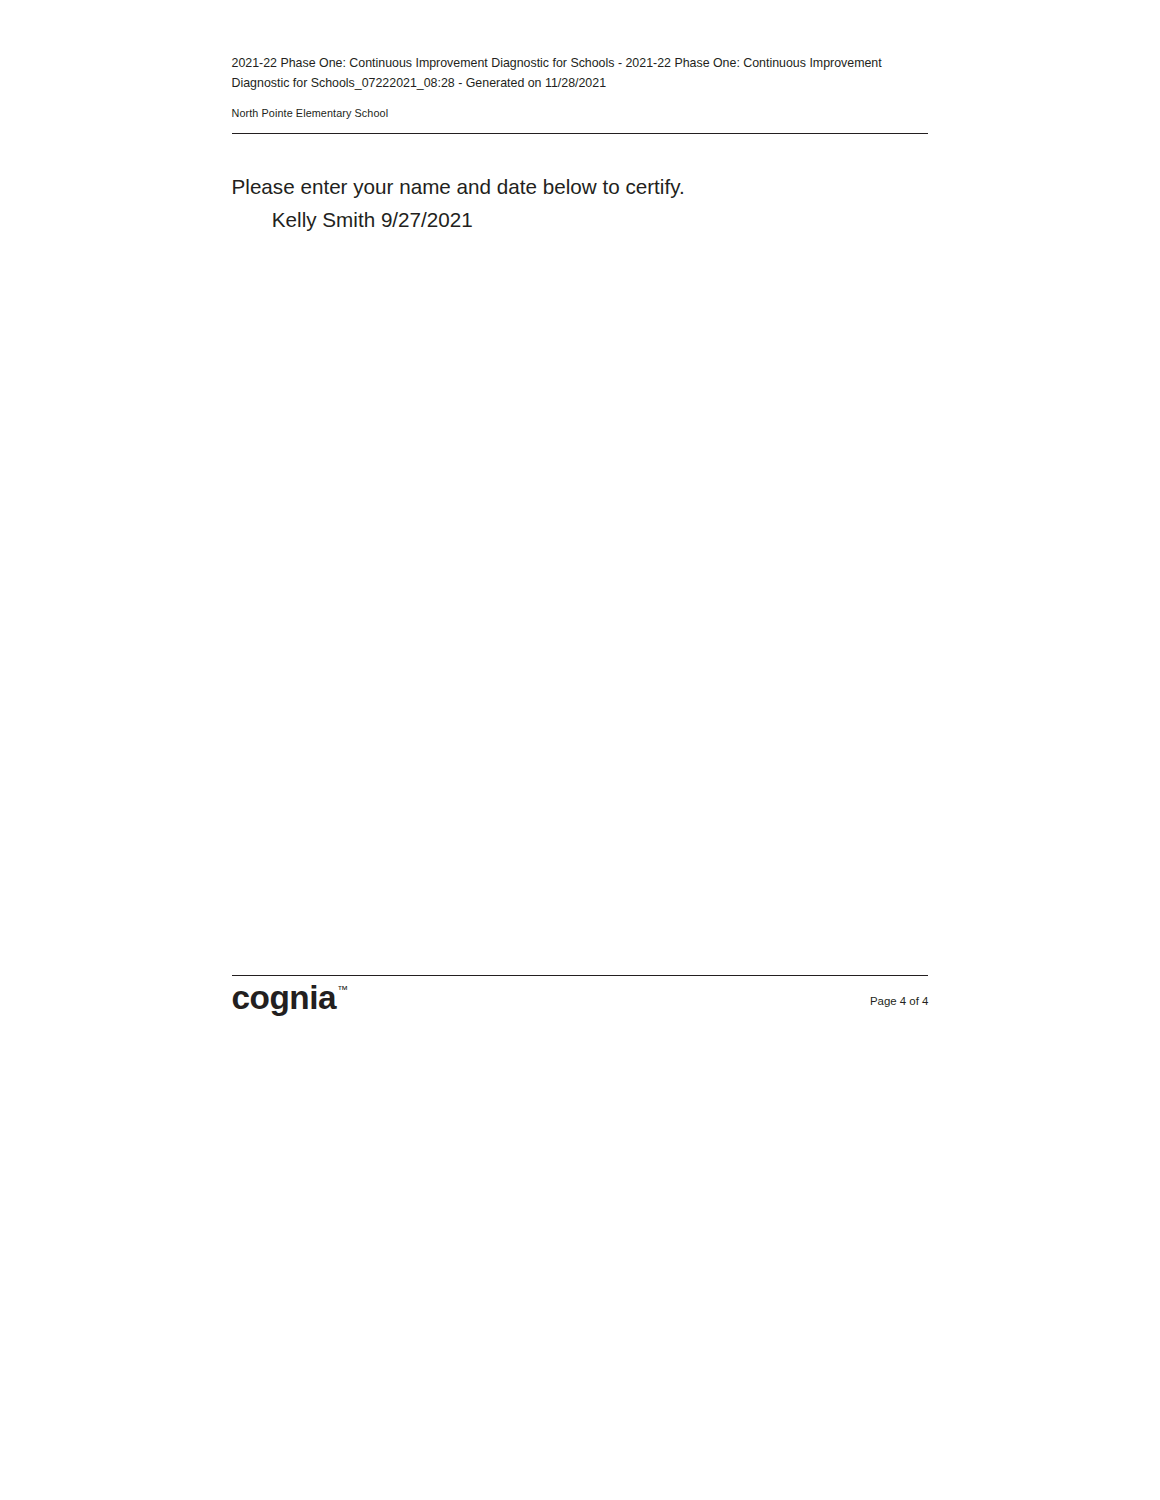2021-22 Phase One: Continuous Improvement Diagnostic for Schools - 2021-22 Phase One: Continuous Improvement Diagnostic for Schools_07222021_08:28 - Generated on 11/28/2021
North Pointe Elementary School
Please enter your name and date below to certify.
Kelly Smith 9/27/2021
cognia™
Page 4 of 4